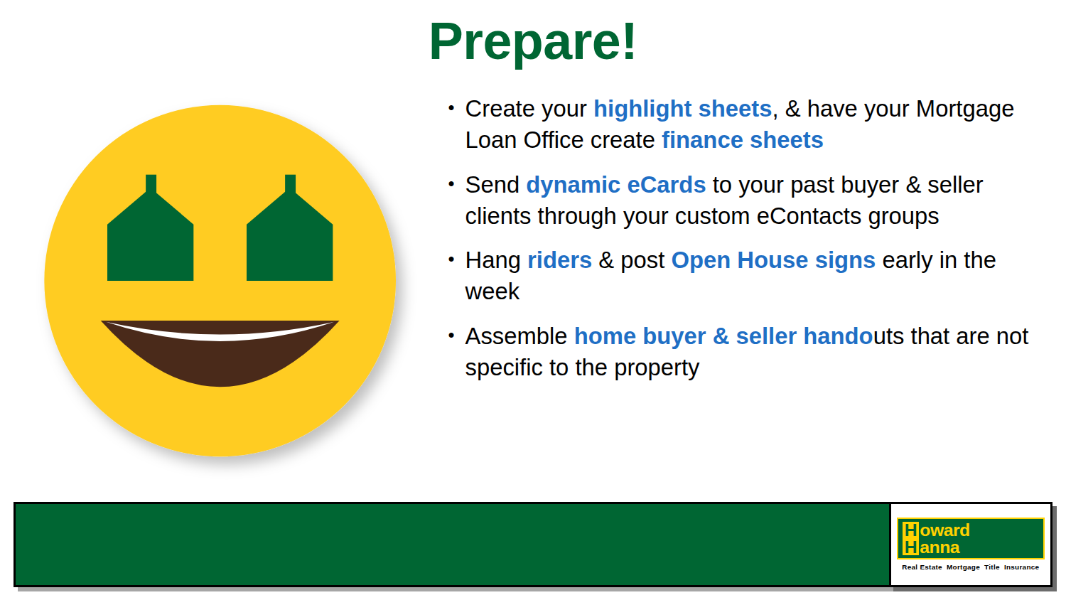Prepare!
Create your highlight sheets, & have your Mortgage Loan Office create finance sheets
Send dynamic eCards to your past buyer & seller clients through your custom eContacts groups
Hang riders & post Open House signs early in the week
Assemble home buyer & seller handouts that are not specific to the property
Howard Hanna
Real Estate Mortgage Title Insurance